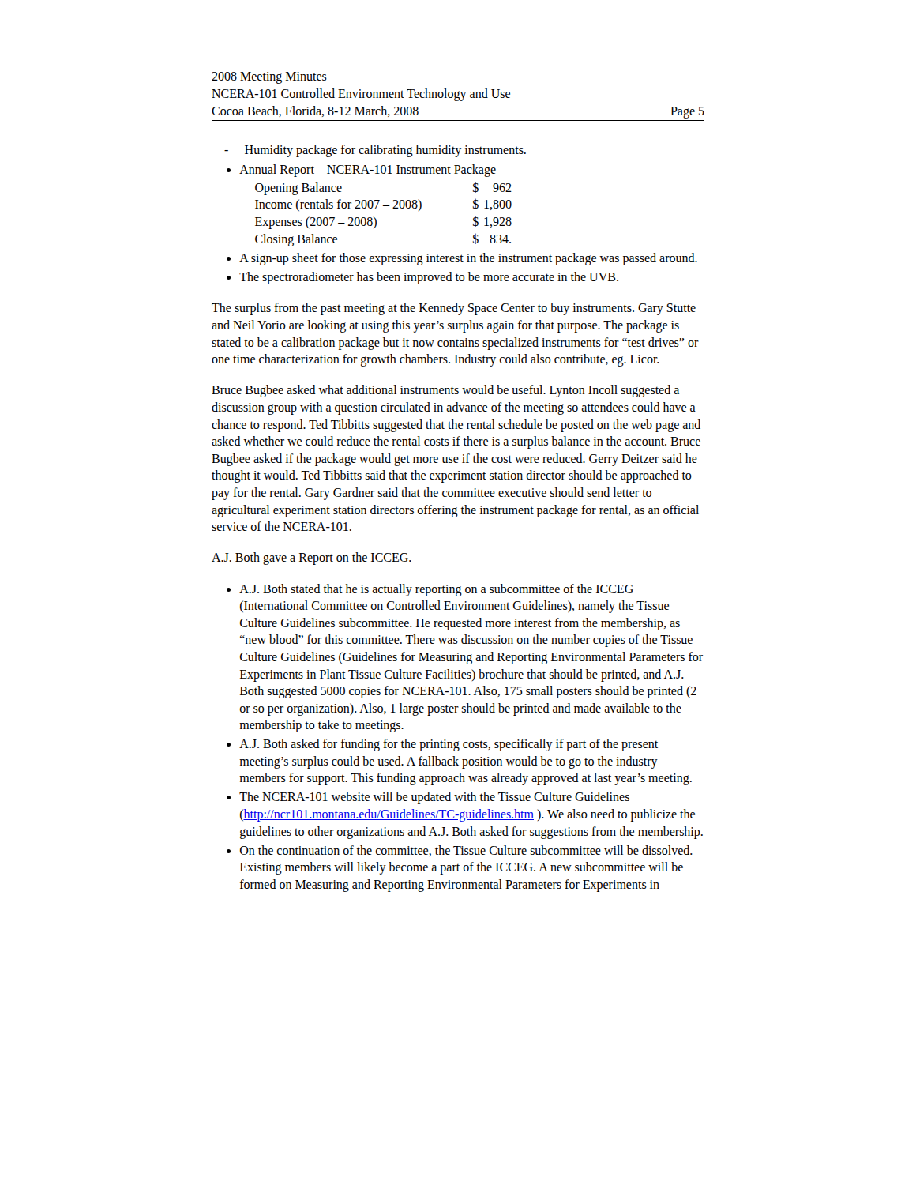2008 Meeting Minutes
NCERA-101 Controlled Environment Technology and Use
Cocoa Beach, Florida, 8-12 March, 2008 Page 5
Humidity package for calibrating humidity instruments.
Annual Report – NCERA-101 Instrument Package
| Opening Balance | $ | 962 |
| Income (rentals for 2007 – 2008) | $ | 1,800 |
| Expenses (2007 – 2008) | $ | 1,928 |
| Closing Balance | $ | 834. |
A sign-up sheet for those expressing interest in the instrument package was passed around.
The spectroradiometer has been improved to be more accurate in the UVB.
The surplus from the past meeting at the Kennedy Space Center to buy instruments. Gary Stutte and Neil Yorio are looking at using this year’s surplus again for that purpose. The package is stated to be a calibration package but it now contains specialized instruments for “test drives” or one time characterization for growth chambers. Industry could also contribute, eg. Licor.
Bruce Bugbee asked what additional instruments would be useful. Lynton Incoll suggested a discussion group with a question circulated in advance of the meeting so attendees could have a chance to respond. Ted Tibbitts suggested that the rental schedule be posted on the web page and asked whether we could reduce the rental costs if there is a surplus balance in the account. Bruce Bugbee asked if the package would get more use if the cost were reduced. Gerry Deitzer said he thought it would. Ted Tibbitts said that the experiment station director should be approached to pay for the rental. Gary Gardner said that the committee executive should send letter to agricultural experiment station directors offering the instrument package for rental, as an official service of the NCERA-101.
A.J. Both gave a Report on the ICCEG.
A.J. Both stated that he is actually reporting on a subcommittee of the ICCEG (International Committee on Controlled Environment Guidelines), namely the Tissue Culture Guidelines subcommittee. He requested more interest from the membership, as “new blood” for this committee. There was discussion on the number copies of the Tissue Culture Guidelines (Guidelines for Measuring and Reporting Environmental Parameters for Experiments in Plant Tissue Culture Facilities) brochure that should be printed, and A.J. Both suggested 5000 copies for NCERA-101. Also, 175 small posters should be printed (2 or so per organization). Also, 1 large poster should be printed and made available to the membership to take to meetings.
A.J. Both asked for funding for the printing costs, specifically if part of the present meeting’s surplus could be used. A fallback position would be to go to the industry members for support. This funding approach was already approved at last year’s meeting.
The NCERA-101 website will be updated with the Tissue Culture Guidelines (http://ncr101.montana.edu/Guidelines/TC-guidelines.htm ). We also need to publicize the guidelines to other organizations and A.J. Both asked for suggestions from the membership.
On the continuation of the committee, the Tissue Culture subcommittee will be dissolved. Existing members will likely become a part of the ICCEG. A new subcommittee will be formed on Measuring and Reporting Environmental Parameters for Experiments in